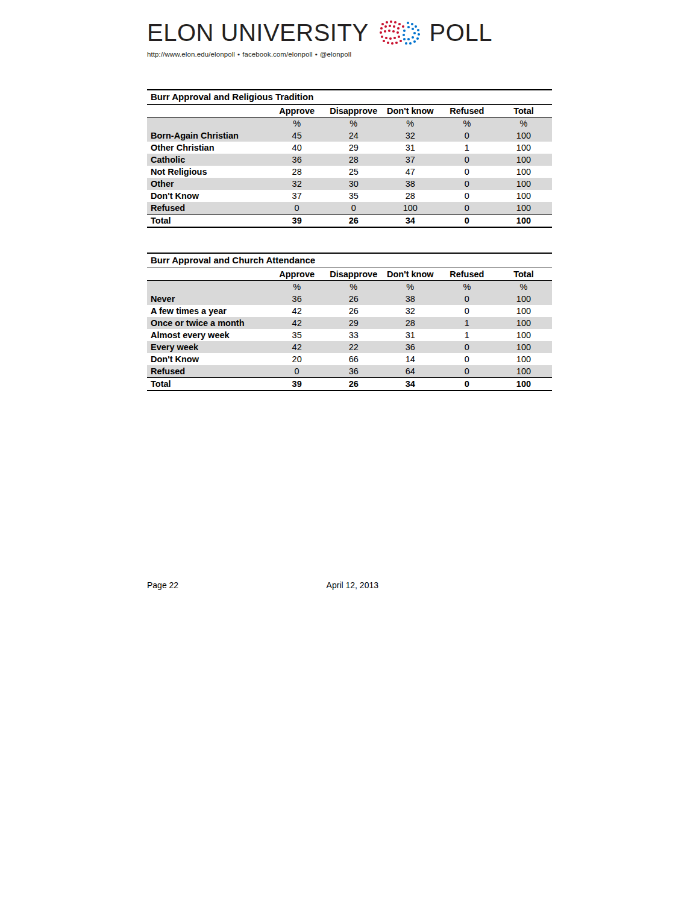ELON UNIVERSITY POLL
http://www.elon.edu/elonpoll•facebook.com/elonpoll•@elonpoll
Burr Approval and Religious Tradition
| | Approve | Disapprove | Don't know | Refused | Total |
| --- | --- | --- | --- | --- | --- |
| | % | % | % | % | % |
| Born-Again Christian | 45 | 24 | 32 | 0 | 100 |
| Other Christian | 40 | 29 | 31 | 1 | 100 |
| Catholic | 36 | 28 | 37 | 0 | 100 |
| Not Religious | 28 | 25 | 47 | 0 | 100 |
| Other | 32 | 30 | 38 | 0 | 100 |
| Don't Know | 37 | 35 | 28 | 0 | 100 |
| Refused | 0 | 0 | 100 | 0 | 100 |
| Total | 39 | 26 | 34 | 0 | 100 |
Burr Approval and Church Attendance
| | Approve | Disapprove | Don't know | Refused | Total |
| --- | --- | --- | --- | --- | --- |
| | % | % | % | % | % |
| Never | 36 | 26 | 38 | 0 | 100 |
| A few times a year | 42 | 26 | 32 | 0 | 100 |
| Once or twice a month | 42 | 29 | 28 | 1 | 100 |
| Almost every week | 35 | 33 | 31 | 1 | 100 |
| Every week | 42 | 22 | 36 | 0 | 100 |
| Don't Know | 20 | 66 | 14 | 0 | 100 |
| Refused | 0 | 36 | 64 | 0 | 100 |
| Total | 39 | 26 | 34 | 0 | 100 |
Page 22 April 12, 2013